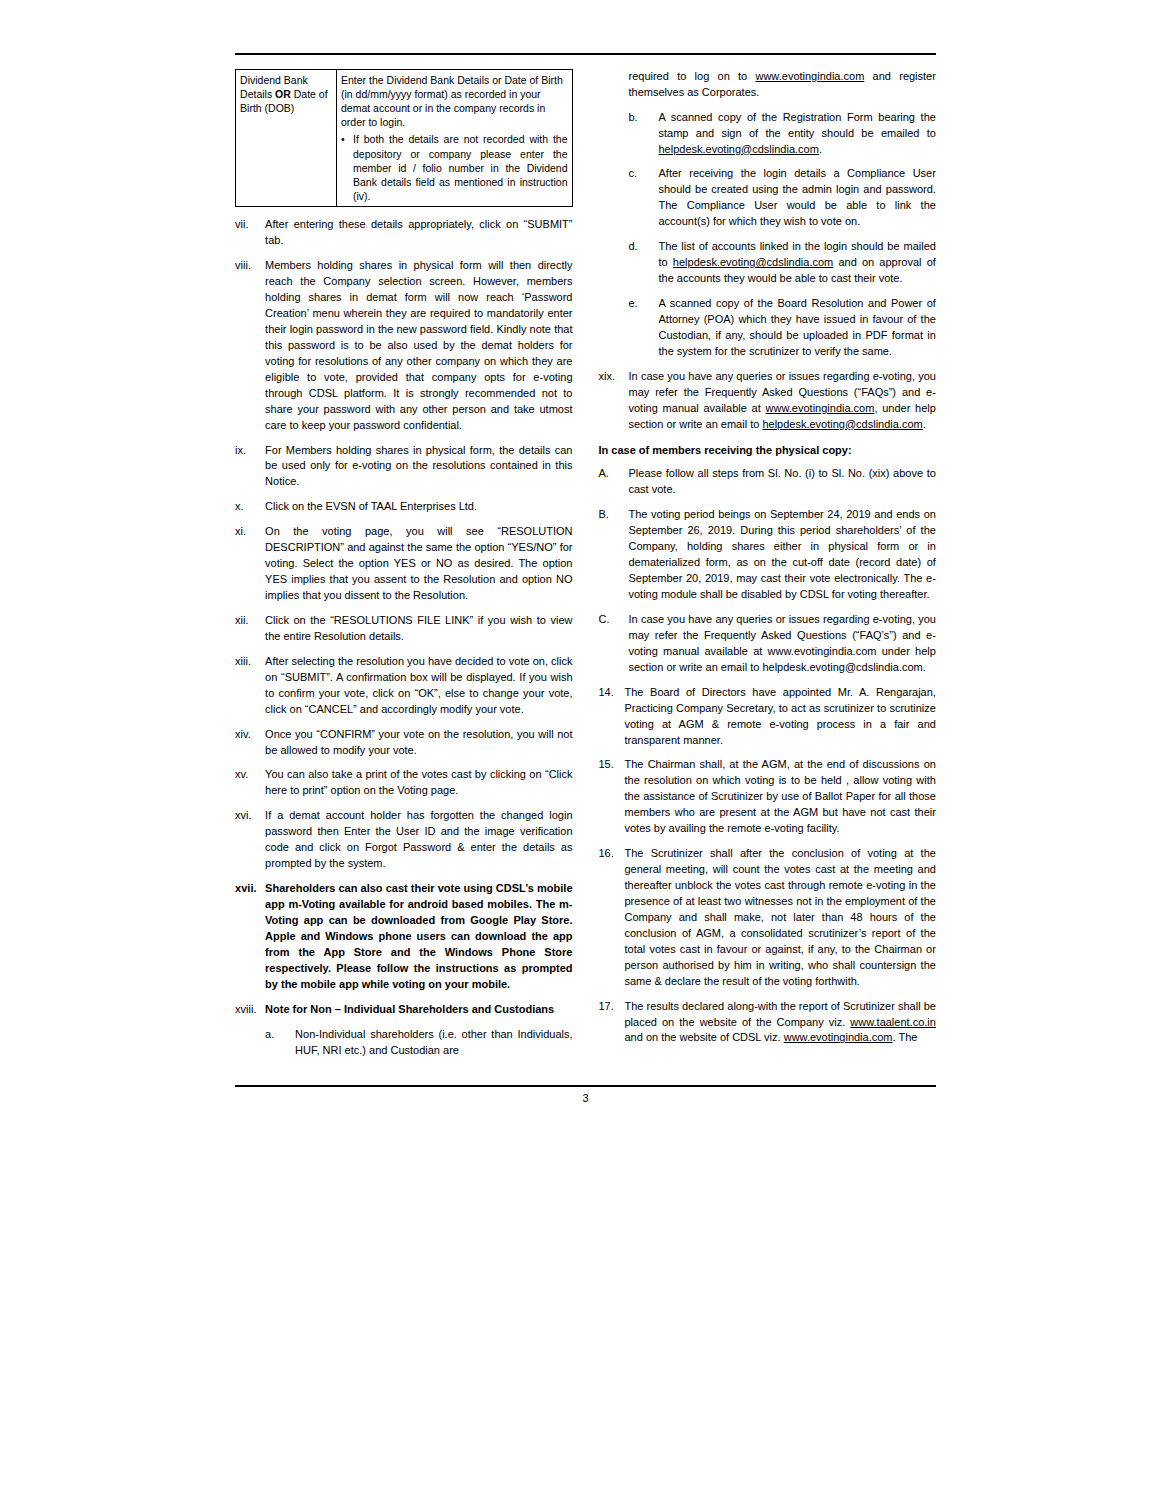| Dividend Bank Details OR Date of Birth (DOB) | Enter the Dividend Bank Details or Date of Birth (in dd/mm/yyyy format) as recorded in your demat account or in the company records in order to login. • If both the details are not recorded with the depository or company please enter the member id / folio number in the Dividend Bank details field as mentioned in instruction (iv). |
vii. After entering these details appropriately, click on “SUBMIT” tab.
viii. Members holding shares in physical form will then directly reach the Company selection screen. However, members holding shares in demat form will now reach ‘Password Creation’ menu wherein they are required to mandatorily enter their login password in the new password field. Kindly note that this password is to be also used by the demat holders for voting for resolutions of any other company on which they are eligible to vote, provided that company opts for e-voting through CDSL platform. It is strongly recommended not to share your password with any other person and take utmost care to keep your password confidential.
ix. For Members holding shares in physical form, the details can be used only for e-voting on the resolutions contained in this Notice.
x. Click on the EVSN of TAAL Enterprises Ltd.
xi. On the voting page, you will see “RESOLUTION DESCRIPTION” and against the same the option “YES/NO” for voting. Select the option YES or NO as desired. The option YES implies that you assent to the Resolution and option NO implies that you dissent to the Resolution.
xii. Click on the “RESOLUTIONS FILE LINK” if you wish to view the entire Resolution details.
xiii. After selecting the resolution you have decided to vote on, click on “SUBMIT”. A confirmation box will be displayed. If you wish to confirm your vote, click on “OK”, else to change your vote, click on “CANCEL” and accordingly modify your vote.
xiv. Once you “CONFIRM” your vote on the resolution, you will not be allowed to modify your vote.
xv. You can also take a print of the votes cast by clicking on “Click here to print” option on the Voting page.
xvi. If a demat account holder has forgotten the changed login password then Enter the User ID and the image verification code and click on Forgot Password & enter the details as prompted by the system.
xvii. Shareholders can also cast their vote using CDSL’s mobile app m-Voting available for android based mobiles. The m-Voting app can be downloaded from Google Play Store. Apple and Windows phone users can download the app from the App Store and the Windows Phone Store respectively. Please follow the instructions as prompted by the mobile app while voting on your mobile.
xviii. Note for Non – Individual Shareholders and Custodians
a. Non-Individual shareholders (i.e. other than Individuals, HUF, NRI etc.) and Custodian are
required to log on to www.evotingindia.com and register themselves as Corporates.
b. A scanned copy of the Registration Form bearing the stamp and sign of the entity should be emailed to helpdesk.evoting@cdslindia.com.
c. After receiving the login details a Compliance User should be created using the admin login and password. The Compliance User would be able to link the account(s) for which they wish to vote on.
d. The list of accounts linked in the login should be mailed to helpdesk.evoting@cdslindia.com and on approval of the accounts they would be able to cast their vote.
e. A scanned copy of the Board Resolution and Power of Attorney (POA) which they have issued in favour of the Custodian, if any, should be uploaded in PDF format in the system for the scrutinizer to verify the same.
xix. In case you have any queries or issues regarding e-voting, you may refer the Frequently Asked Questions (“FAQs”) and e-voting manual available at www.evotingindia.com, under help section or write an email to helpdesk.evoting@cdslindia.com.
In case of members receiving the physical copy:
A. Please follow all steps from Sl. No. (i) to Sl. No. (xix) above to cast vote.
B. The voting period beings on September 24, 2019 and ends on September 26, 2019. During this period shareholders’ of the Company, holding shares either in physical form or in dematerialized form, as on the cut-off date (record date) of September 20, 2019, may cast their vote electronically. The e-voting module shall be disabled by CDSL for voting thereafter.
C. In case you have any queries or issues regarding e-voting, you may refer the Frequently Asked Questions (“FAQ’s”) and e-voting manual available at www.evotingindia.com under help section or write an email to helpdesk.evoting@cdslindia.com.
14. The Board of Directors have appointed Mr. A. Rengarajan, Practicing Company Secretary, to act as scrutinizer to scrutinize voting at AGM & remote e-voting process in a fair and transparent manner.
15. The Chairman shall, at the AGM, at the end of discussions on the resolution on which voting is to be held , allow voting with the assistance of Scrutinizer by use of Ballot Paper for all those members who are present at the AGM but have not cast their votes by availing the remote e-voting facility.
16. The Scrutinizer shall after the conclusion of voting at the general meeting, will count the votes cast at the meeting and thereafter unblock the votes cast through remote e-voting in the presence of at least two witnesses not in the employment of the Company and shall make, not later than 48 hours of the conclusion of AGM, a consolidated scrutinizer’s report of the total votes cast in favour or against, if any, to the Chairman or person authorised by him in writing, who shall countersign the same & declare the result of the voting forthwith.
17. The results declared along-with the report of Scrutinizer shall be placed on the website of the Company viz. www.taalent.co.in and on the website of CDSL viz. www.evotingindia.com. The
3